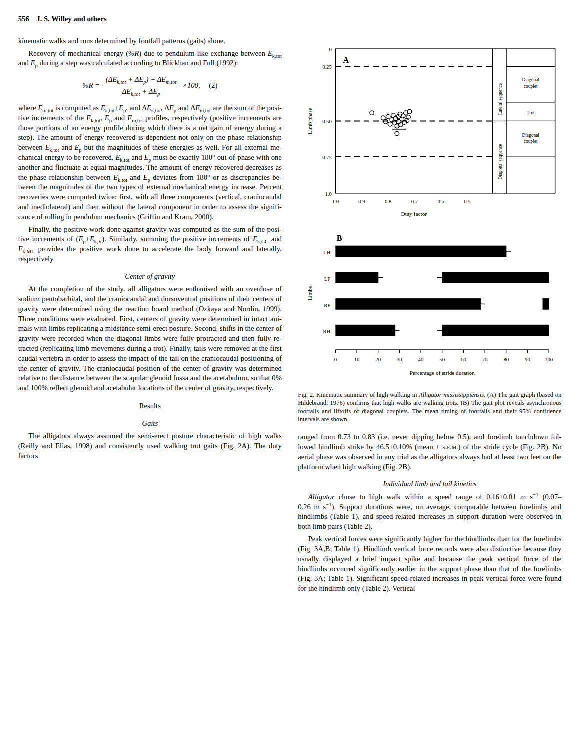556 J. S. Willey and others
kinematic walks and runs determined by footfall patterns (gaits) alone.
Recovery of mechanical energy (%R) due to pendulum-like exchange between Ek,tot and Ep during a step was calculated according to Blickhan and Full (1992):
%R = (ΔEk,tot + ΔEp) − ΔEm,tot ΔEk,tot + ΔEp ×100,
(2)
where Em,tot is computed as Ek,tot+Ep, and ΔEk,tot, ΔEp and ΔEm,tot are the sum of the positive increments of the Ek,tot, Ep and Em,tot profiles, respectively (positive increments are those portions of an energy profile during which there is a net gain of energy during a step). The amount of energy recovered is dependent not only on the phase relationship between Ek,tot and Ep but the magnitudes of these energies as well. For all external mechanical energy to be recovered, Ek,tot and Ep must be exactly 180° out-of-phase with one another and fluctuate at equal magnitudes. The amount of energy recovered decreases as the phase relationship between Ek,tot and Ep deviates from 180° or as discrepancies between the magnitudes of the two types of external mechanical energy increase. Percent recoveries were computed twice: first, with all three components (vertical, craniocaudal and mediolateral) and then without the lateral component in order to assess the significance of rolling in pendulum mechanics (Griffin and Kram, 2000).
Finally, the positive work done against gravity was computed as the sum of the positive increments of (Ep+Ek,V). Similarly, summing the positive increments of Ek,CC and Ek,ML provides the positive work done to accelerate the body forward and laterally, respectively.
Center of gravity
At the completion of the study, all alligators were euthanised with an overdose of sodium pentobarbital, and the craniocaudal and dorsoventral positions of their centers of gravity were determined using the reaction board method (Ozkaya and Nordin, 1999). Three conditions were evaluated. First, centers of gravity were determined in intact animals with limbs replicating a midstance semi-erect posture. Second, shifts in the center of gravity were recorded when the diagonal limbs were fully protracted and then fully retracted (replicating limb movements during a trot). Finally, tails were removed at the first caudal vertebra in order to assess the impact of the tail on the craniocaudal positioning of the center of gravity. The craniocaudal position of the center of gravity was determined relative to the distance between the scapular glenoid fossa and the acetabulum, so that 0% and 100% reflect glenoid and acetabular locations of the center of gravity, respectively.
Results
Gaits
The alligators always assumed the semi-erect posture characteristic of high walks (Reilly and Elias, 1998) and consistently used walking trot gaits (Fig. 2A). The duty factors
0 0.25 0.50 0.75 1.0 1.0 0.9 0.8 0.7 0.6 0.5 Duty factor Limb phase A Lateral sequence Diagonal sequence Diagonal couplet Trot Diagonal couplet B 0 10 20 30 40 50 60 70 80 90 100 Percentage of stride duration Limbs LH LF RF RH
Fig. 2. Kinematic summary of high walking in Alligator mississippiensis. (A) The gait graph (based on Hildebrand, 1976) confirms that high walks are walking trots. (B) The gait plot reveals asynchronous footfalls and liftoffs of diagonal couplets. The mean timing of footfalls and their 95% confidence intervals are shown.
ranged from 0.73 to 0.83 (i.e. never dipping below 0.5), and forelimb touchdown followed hindlimb strike by 46.5±0.10% (mean ± s.e.m.) of the stride cycle (Fig. 2B). No aerial phase was observed in any trial as the alligators always had at least two feet on the platform when high walking (Fig. 2B).
Individual limb and tail kinetics
Alligator chose to high walk within a speed range of 0.16±0.01 m s−1 (0.07–0.26 m s−1). Support durations were, on average, comparable between forelimbs and hindlimbs (Table 1), and speed-related increases in support duration were observed in both limb pairs (Table 2).
Peak vertical forces were significantly higher for the hindlimbs than for the forelimbs (Fig. 3A,B; Table 1). Hindlimb vertical force records were also distinctive because they usually displayed a brief impact spike and because the peak vertical force of the hindlimbs occurred significantly earlier in the support phase than that of the forelimbs (Fig. 3A; Table 1). Significant speed-related increases in peak vertical force were found for the hindlimb only (Table 2). Vertical